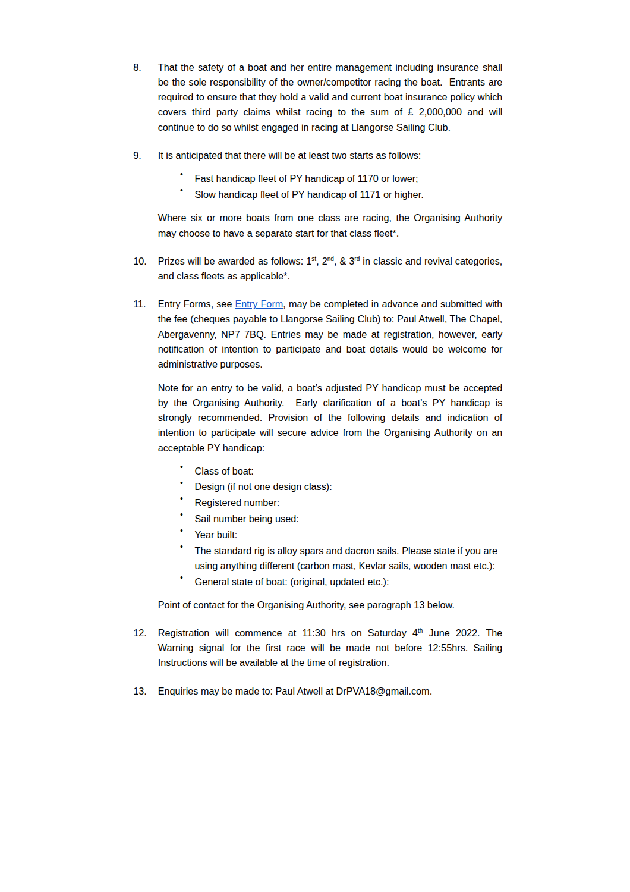8. That the safety of a boat and her entire management including insurance shall be the sole responsibility of the owner/competitor racing the boat. Entrants are required to ensure that they hold a valid and current boat insurance policy which covers third party claims whilst racing to the sum of £ 2,000,000 and will continue to do so whilst engaged in racing at Llangorse Sailing Club.
9. It is anticipated that there will be at least two starts as follows:
Fast handicap fleet of PY handicap of 1170 or lower;
Slow handicap fleet of PY handicap of 1171 or higher.
Where six or more boats from one class are racing, the Organising Authority may choose to have a separate start for that class fleet*.
10. Prizes will be awarded as follows: 1st, 2nd, & 3rd in classic and revival categories, and class fleets as applicable*.
11. Entry Forms, see Entry Form, may be completed in advance and submitted with the fee (cheques payable to Llangorse Sailing Club) to: Paul Atwell, The Chapel, Abergavenny, NP7 7BQ. Entries may be made at registration, however, early notification of intention to participate and boat details would be welcome for administrative purposes.
Note for an entry to be valid, a boat’s adjusted PY handicap must be accepted by the Organising Authority. Early clarification of a boat’s PY handicap is strongly recommended. Provision of the following details and indication of intention to participate will secure advice from the Organising Authority on an acceptable PY handicap:
Class of boat:
Design (if not one design class):
Registered number:
Sail number being used:
Year built:
The standard rig is alloy spars and dacron sails. Please state if you are using anything different (carbon mast, Kevlar sails, wooden mast etc.):
General state of boat: (original, updated etc.):
Point of contact for the Organising Authority, see paragraph 13 below.
12. Registration will commence at 11:30 hrs on Saturday 4th June 2022. The Warning signal for the first race will be made not before 12:55hrs. Sailing Instructions will be available at the time of registration.
13. Enquiries may be made to: Paul Atwell at DrPVA18@gmail.com.